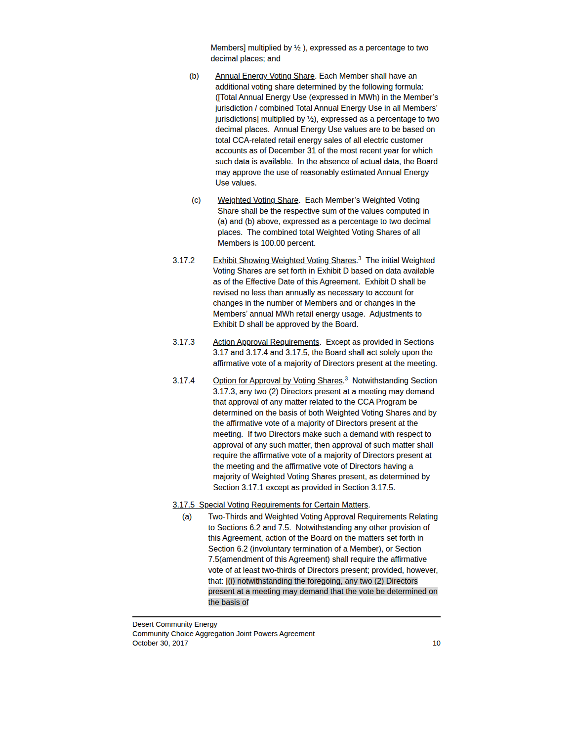Members] multiplied by ½ ), expressed as a percentage to two decimal places; and
(b) Annual Energy Voting Share. Each Member shall have an additional voting share determined by the following formula: ([Total Annual Energy Use (expressed in MWh) in the Member’s jurisdiction / combined Total Annual Energy Use in all Members’ jurisdictions] multiplied by ½), expressed as a percentage to two decimal places. Annual Energy Use values are to be based on total CCA-related retail energy sales of all electric customer accounts as of December 31 of the most recent year for which such data is available. In the absence of actual data, the Board may approve the use of reasonably estimated Annual Energy Use values.
(c) Weighted Voting Share. Each Member’s Weighted Voting Share shall be the respective sum of the values computed in (a) and (b) above, expressed as a percentage to two decimal places. The combined total Weighted Voting Shares of all Members is 100.00 percent.
3.17.2 Exhibit Showing Weighted Voting Shares.3 The initial Weighted Voting Shares are set forth in Exhibit D based on data available as of the Effective Date of this Agreement. Exhibit D shall be revised no less than annually as necessary to account for changes in the number of Members and or changes in the Members’ annual MWh retail energy usage. Adjustments to Exhibit D shall be approved by the Board.
3.17.3 Action Approval Requirements. Except as provided in Sections 3.17 and 3.17.4 and 3.17.5, the Board shall act solely upon the affirmative vote of a majority of Directors present at the meeting.
3.17.4 Option for Approval by Voting Shares.3 Notwithstanding Section 3.17.3, any two (2) Directors present at a meeting may demand that approval of any matter related to the CCA Program be determined on the basis of both Weighted Voting Shares and by the affirmative vote of a majority of Directors present at the meeting. If two Directors make such a demand with respect to approval of any such matter, then approval of such matter shall require the affirmative vote of a majority of Directors present at the meeting and the affirmative vote of Directors having a majority of Weighted Voting Shares present, as determined by Section 3.17.1 except as provided in Section 3.17.5.
3.17.5 Special Voting Requirements for Certain Matters.
(a) Two-Thirds and Weighted Voting Approval Requirements Relating to Sections 6.2 and 7.5. Notwithstanding any other provision of this Agreement, action of the Board on the matters set forth in Section 6.2 (involuntary termination of a Member), or Section 7.5(amendment of this Agreement) shall require the affirmative vote of at least two-thirds of Directors present; provided, however, that: [(i) notwithstanding the foregoing, any two (2) Directors present at a meeting may demand that the vote be determined on the basis of
Desert Community Energy
Community Choice Aggregation Joint Powers Agreement
October 30, 2017 10